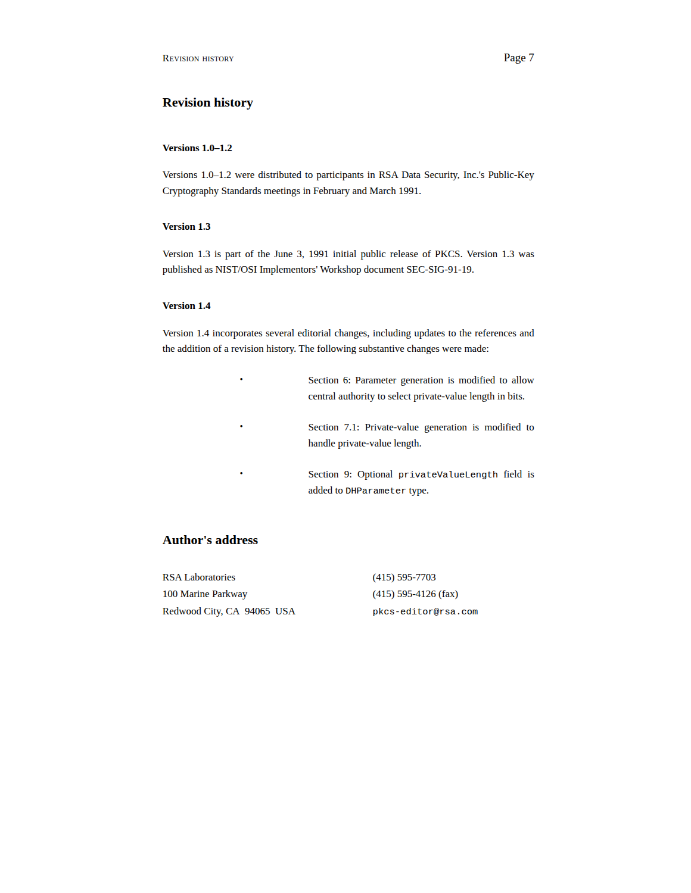Revision history
Page 7
Revision history
Versions 1.0–1.2
Versions 1.0–1.2 were distributed to participants in RSA Data Security, Inc.'s Public-Key Cryptography Standards meetings in February and March 1991.
Version 1.3
Version 1.3 is part of the June 3, 1991 initial public release of PKCS. Version 1.3 was published as NIST/OSI Implementors' Workshop document SEC-SIG-91-19.
Version 1.4
Version 1.4 incorporates several editorial changes, including updates to the references and the addition of a revision history. The following substantive changes were made:
Section 6: Parameter generation is modified to allow central authority to select private-value length in bits.
Section 7.1: Private-value generation is modified to handle private-value length.
Section 9: Optional privateValueLength field is added to DHParameter type.
Author's address
| RSA Laboratories | (415) 595-7703 |
| 100 Marine Parkway | (415) 595-4126 (fax) |
| Redwood City, CA 94065 USA | pkcs-editor@rsa.com |